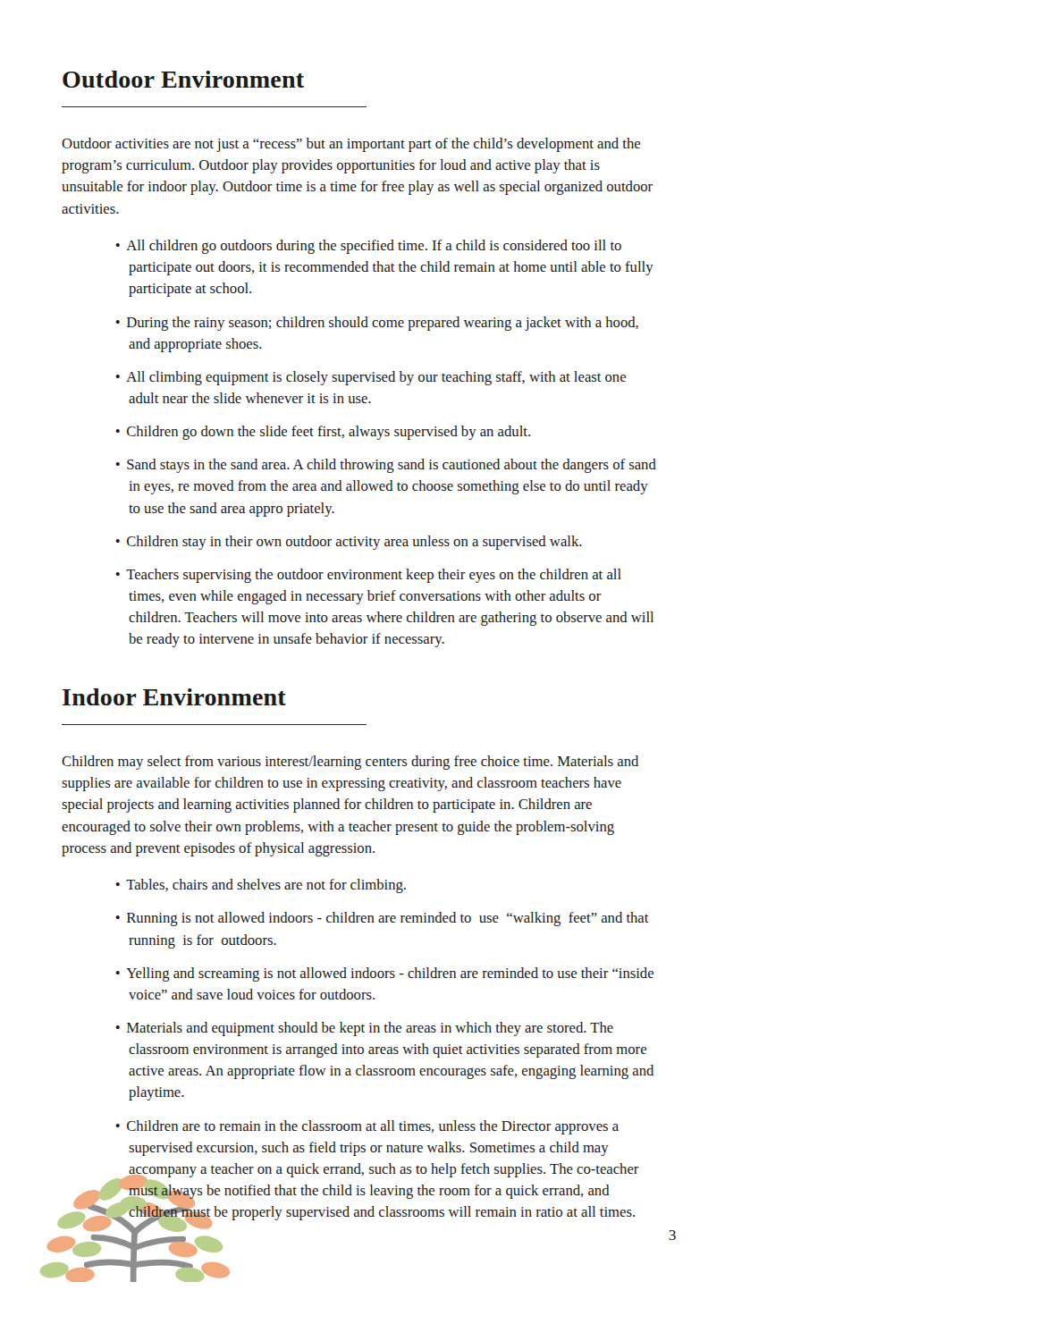Outdoor Environment
Outdoor activities are not just a “recess” but an important part of the child’s development and the program’s curriculum. Outdoor play provides opportunities for loud and active play that is unsuitable for indoor play. Outdoor time is a time for free play as well as special organized outdoor activities.
All children go outdoors during the specified time. If a child is considered too ill to participate out doors, it is recommended that the child remain at home until able to fully participate at school.
During the rainy season; children should come prepared wearing a jacket with a hood, and appropriate shoes.
All climbing equipment is closely supervised by our teaching staff, with at least one adult near the slide whenever it is in use.
Children go down the slide feet first, always supervised by an adult.
Sand stays in the sand area. A child throwing sand is cautioned about the dangers of sand in eyes, re moved from the area and allowed to choose something else to do until ready to use the sand area appro priately.
Children stay in their own outdoor activity area unless on a supervised walk.
Teachers supervising the outdoor environment keep their eyes on the children at all times, even while engaged in necessary brief conversations with other adults or children. Teachers will move into areas where children are gathering to observe and will be ready to intervene in unsafe behavior if necessary.
Indoor Environment
Children may select from various interest/learning centers during free choice time. Materials and supplies are available for children to use in expressing creativity, and classroom teachers have special projects and learning activities planned for children to participate in. Children are encouraged to solve their own problems, with a teacher present to guide the problem-solving process and prevent episodes of physical aggression.
Tables, chairs and shelves are not for climbing.
Running is not allowed indoors - children are reminded to use “walking feet” and that running is for outdoors.
Yelling and screaming is not allowed indoors - children are reminded to use their “inside voice” and save loud voices for outdoors.
Materials and equipment should be kept in the areas in which they are stored. The classroom environment is arranged into areas with quiet activities separated from more active areas. An appropriate flow in a classroom encourages safe, engaging learning and playtime.
Children are to remain in the classroom at all times, unless the Director approves a supervised excursion, such as field trips or nature walks. Sometimes a child may accompany a teacher on a quick errand, such as to help fetch supplies. The co-teacher must always be notified that the child is leaving the room for a quick errand, and children must be properly supervised and classrooms will remain in ratio at all times.
3